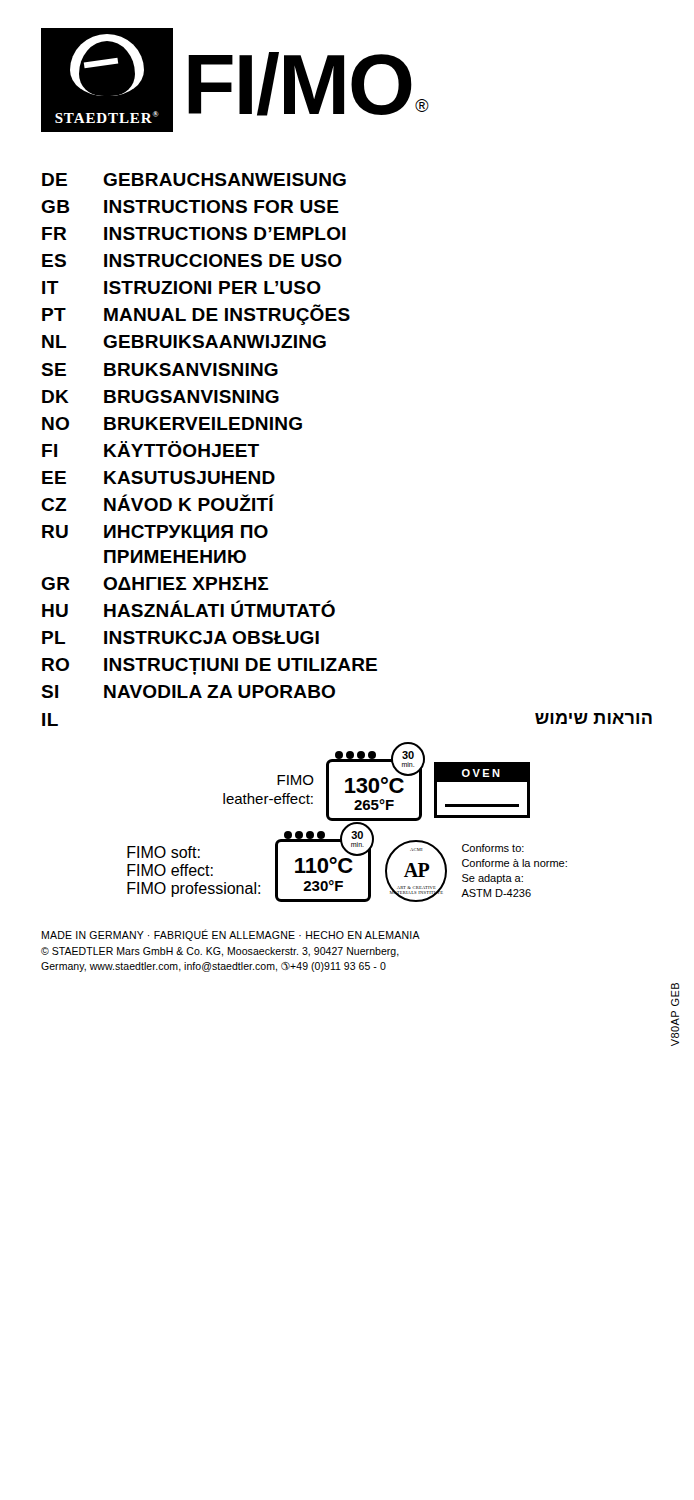STAEDTLER®
FI/MO®
| DE | GEBRAUCHSANWEISUNG |
| GB | INSTRUCTIONS FOR USE |
| FR | INSTRUCTIONS D’EMPLOI |
| ES | INSTRUCCIONES DE USO |
| IT | ISTRUZIONI PER L’USO |
| PT | MANUAL DE INSTRUÇÕES |
| NL | GEBRUIKSAANWIJZING |
| SE | BRUKSANVISNING |
| DK | BRUGSANVISNING |
| NO | BRUKERVEILEDNING |
| FI | KÄYTTÖOHJEET |
| EE | KASUTUSJUHEND |
| CZ | NÁVOD K POUŽITÍ |
| RU | ИНСТРУКЦИЯ ПО ПРИМЕНЕНИЮ |
| GR | ΟΔΗΓΙΕΣ ΧΡΗΣΗΣ |
| HU | HASZNÁLATI ÚTMUTATÓ |
| PL | INSTRUKCJA OBSŁUGI |
| RO | INSTRUCȚIUNI DE UTILIZARE |
| SI | NAVODILA ZA UPORABO |
| IL | הוראות שימוש |
FIMO
leather-effect:
30 min.
130°C
265°F
OVEN
FIMO soft:
FIMO effect:
FIMO professional:
30 min.
110°C
230°F
ACMI
AP
ART & CREATIVE MATERIALS INSTITUTE
Conforms to:
Conforme à la norme:
Se adapta a:
ASTM D-4236
MADE IN GERMANY · FABRIQUÉ EN ALLEMAGNE · HECHO EN ALEMANIA
© STAEDTLER Mars GmbH & Co. KG, Moosaeckerstr. 3, 90427 Nuernberg,
Germany, www.staedtler.com, info@staedtler.com, ✆+49 (0)911 93 65 - 0
V80AP GEB